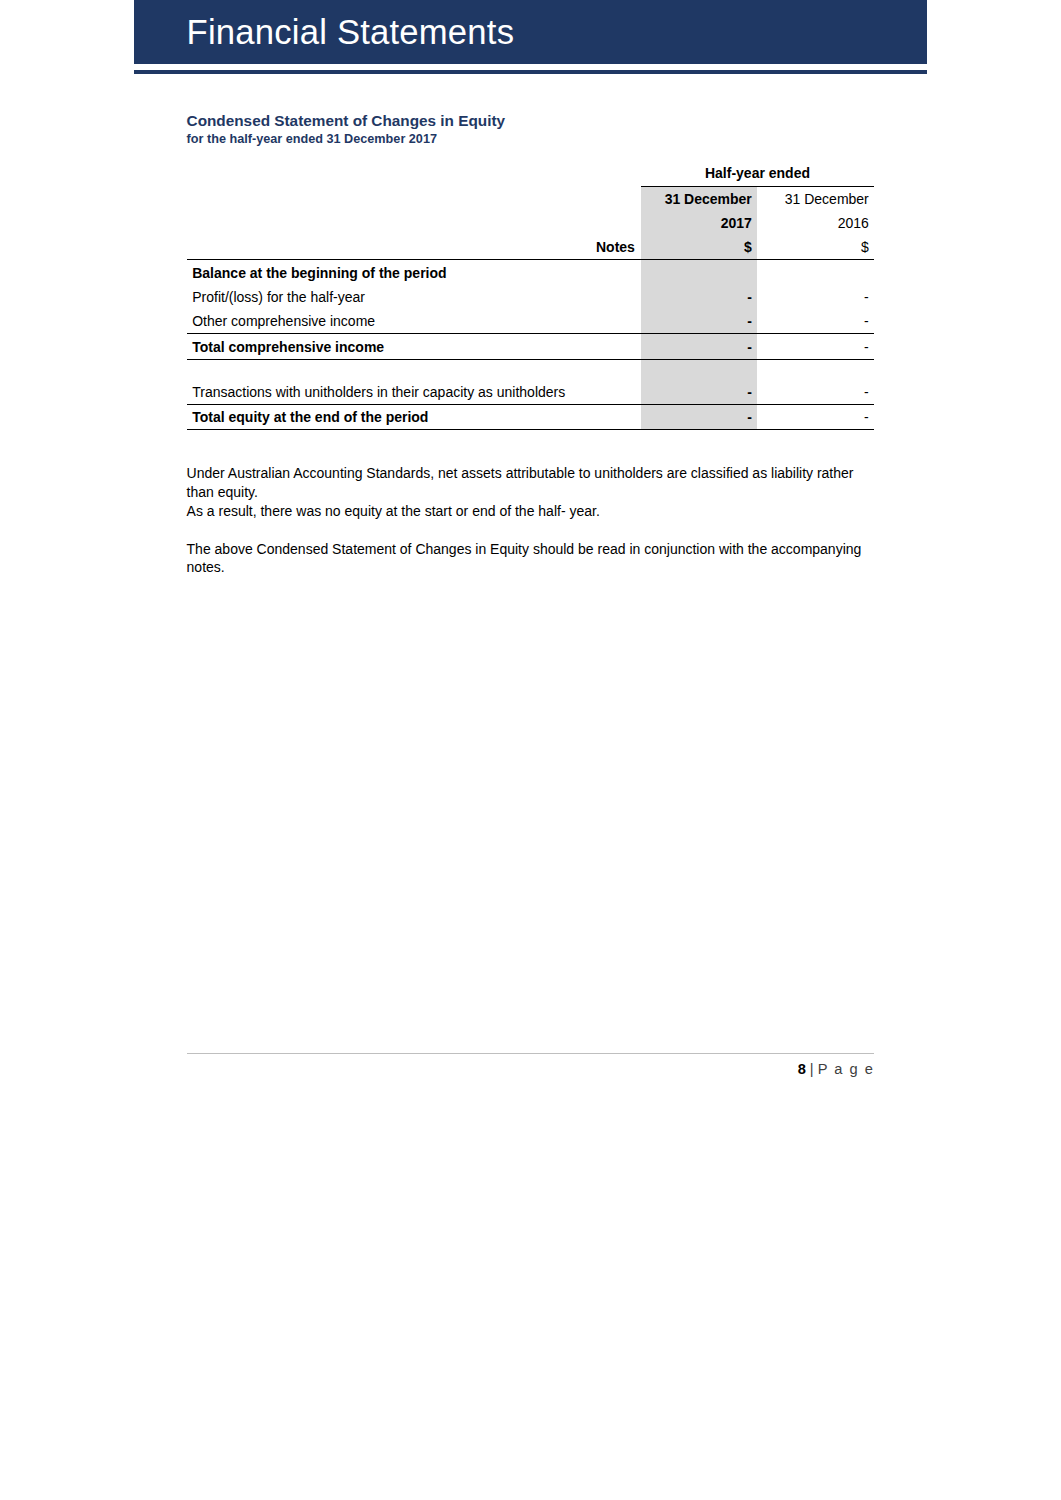Financial Statements
Condensed Statement of Changes in Equity
for the half-year ended 31 December 2017
| | | Half-year ended |
| --- | --- | --- |
| | | 31 December | 31 December |
| | | 2017 | 2016 |
| | Notes | $ | $ |
| Balance at the beginning of the period | | | |
| Profit/(loss) for the half-year | | - | - |
| Other comprehensive income | | - | - |
| Total comprehensive income | | - | - |
| Transactions with unitholders in their capacity as unitholders | | - | - |
| Total equity at the end of the period | | - | - |
Under Australian Accounting Standards, net assets attributable to unitholders are classified as liability rather than equity.
As a result, there was no equity at the start or end of the half- year.
The above Condensed Statement of Changes in Equity should be read in conjunction with the accompanying notes.
8 | P a g e